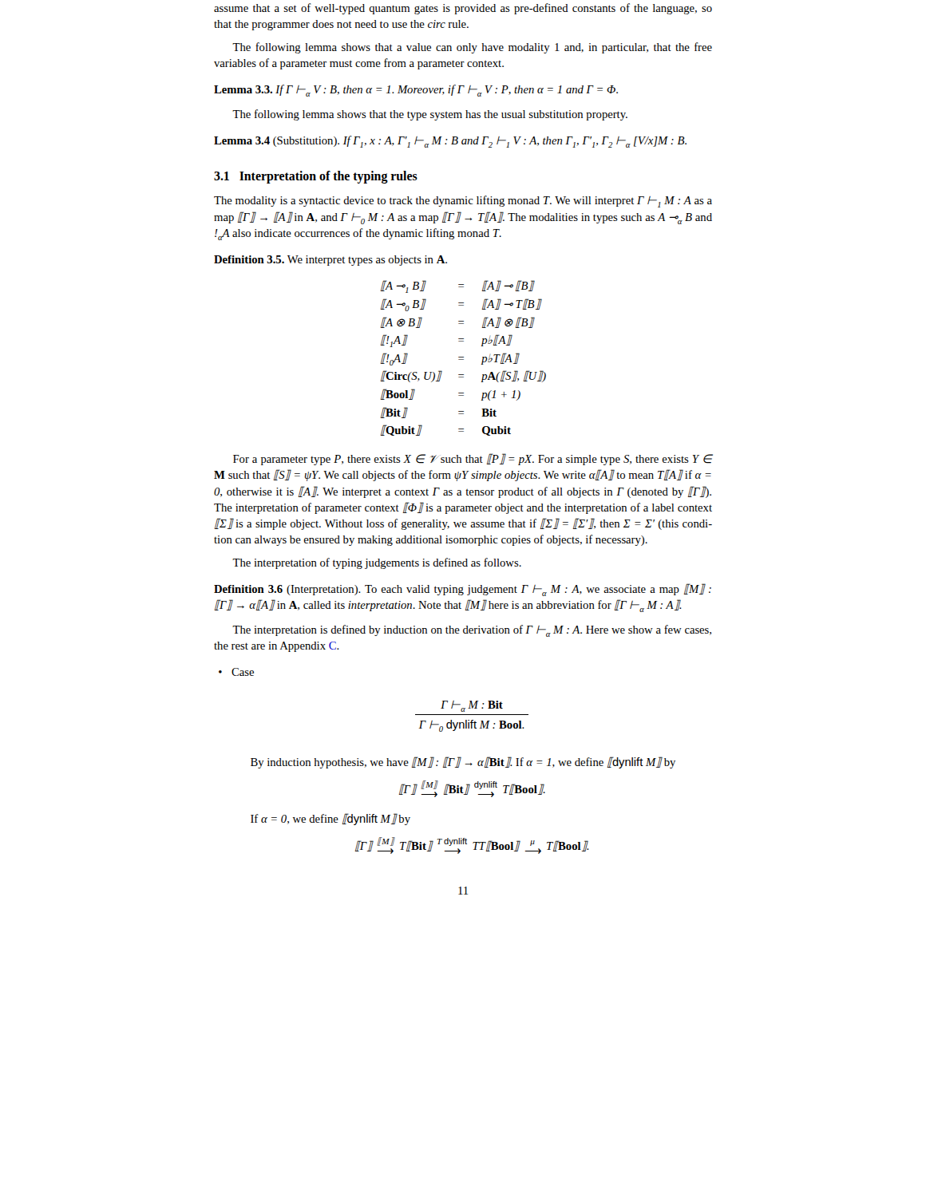assume that a set of well-typed quantum gates is provided as pre-defined constants of the language, so that the programmer does not need to use the circ rule.
The following lemma shows that a value can only have modality 1 and, in particular, that the free variables of a parameter must come from a parameter context.
Lemma 3.3. If Γ ⊢α V : B, then α = 1. Moreover, if Γ ⊢α V : P, then α = 1 and Γ = Φ.
The following lemma shows that the type system has the usual substitution property.
Lemma 3.4 (Substitution). If Γ1, x : A, Γ′1 ⊢α M : B and Γ2 ⊢1 V : A, then Γ1, Γ′1, Γ2 ⊢α [V/x]M : B.
3.1 Interpretation of the typing rules
The modality is a syntactic device to track the dynamic lifting monad T. We will interpret Γ ⊢1 M : A as a map ⟦Γ⟧ → ⟦A⟧ in A, and Γ ⊢0 M : A as a map ⟦Γ⟧ → T⟦A⟧. The modalities in types such as A ⊸α B and !αA also indicate occurrences of the dynamic lifting monad T.
Definition 3.5. We interpret types as objects in A.
| ⟦A ⊸ 1 B⟧ | = | ⟦A⟧ ⊸ ⟦B⟧ |
| ⟦A ⊸ 0 B⟧ | = | ⟦A⟧ ⊸ T⟦B⟧ |
| ⟦A ⊗ B⟧ | = | ⟦A⟧ ⊗ ⟦B⟧ |
| ⟦! 1 A⟧ | = | p♭⟦A⟧ |
| ⟦! 0 A⟧ | = | p♭T⟦A⟧ |
| ⟦ Circ (S, U)⟧ | = | p A (⟦S⟧, ⟦U⟧) |
| ⟦ Bool ⟧ | = | p(1 + 1) |
| ⟦ Bit ⟧ | = | Bit |
| ⟦ Qubit ⟧ | = | Qubit |
For a parameter type P, there exists X ∈ 𝒱 such that ⟦P⟧ = pX. For a simple type S, there exists Y ∈ M such that ⟦S⟧ = ψY. We call objects of the form ψY simple objects. We write α⟦A⟧ to mean T⟦A⟧ if α = 0, otherwise it is ⟦A⟧. We interpret a context Γ as a tensor product of all objects in Γ (denoted by ⟦Γ⟧). The interpretation of parameter context ⟦Φ⟧ is a parameter object and the interpretation of a label context ⟦Σ⟧ is a simple object. Without loss of generality, we assume that if ⟦Σ⟧ = ⟦Σ′⟧, then Σ = Σ′ (this condition can always be ensured by making additional isomorphic copies of objects, if necessary).
The interpretation of typing judgements is defined as follows.
Definition 3.6 (Interpretation). To each valid typing judgement Γ ⊢α M : A, we associate a map ⟦M⟧ : ⟦Γ⟧ → α⟦A⟧ in A, called its interpretation. Note that ⟦M⟧ here is an abbreviation for ⟦Γ ⊢α M : A⟧.
The interpretation is defined by induction on the derivation of Γ ⊢α M : A. Here we show a few cases, the rest are in Appendix C.
Case
Γ ⊢α M : Bit Γ ⊢0 dynlift M : Bool.
By induction hypothesis, we have ⟦M⟧ : ⟦Γ⟧ → α⟦Bit⟧. If α = 1, we define ⟦dynlift M⟧ by
⟦Γ⟧ ⟦M⟧⟶ ⟦Bit⟧ dynlift⟶ T⟦Bool⟧.
If α = 0, we define ⟦dynlift M⟧ by
⟦Γ⟧ ⟦M⟧⟶ T⟦Bit⟧ T dynlift⟶ TT⟦Bool⟧ μ⟶ T⟦Bool⟧.
11